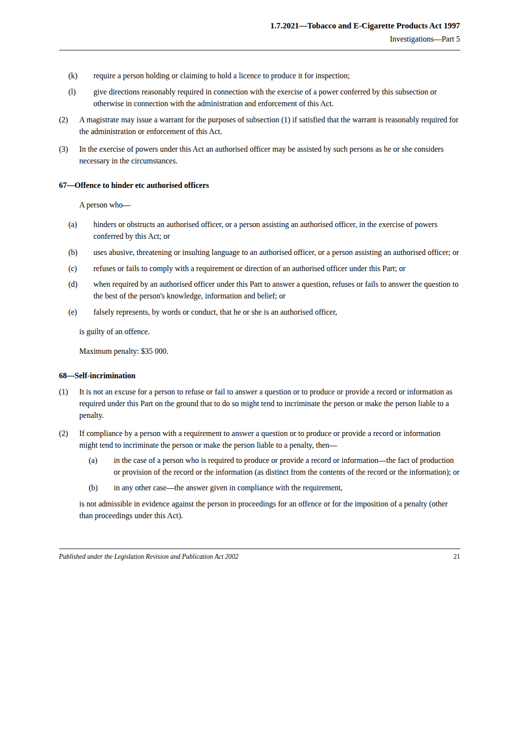1.7.2021—Tobacco and E-Cigarette Products Act 1997
Investigations—Part 5
(k) require a person holding or claiming to hold a licence to produce it for inspection;
(l) give directions reasonably required in connection with the exercise of a power conferred by this subsection or otherwise in connection with the administration and enforcement of this Act.
(2) A magistrate may issue a warrant for the purposes of subsection (1) if satisfied that the warrant is reasonably required for the administration or enforcement of this Act.
(3) In the exercise of powers under this Act an authorised officer may be assisted by such persons as he or she considers necessary in the circumstances.
67—Offence to hinder etc authorised officers
A person who—
(a) hinders or obstructs an authorised officer, or a person assisting an authorised officer, in the exercise of powers conferred by this Act; or
(b) uses abusive, threatening or insulting language to an authorised officer, or a person assisting an authorised officer; or
(c) refuses or fails to comply with a requirement or direction of an authorised officer under this Part; or
(d) when required by an authorised officer under this Part to answer a question, refuses or fails to answer the question to the best of the person's knowledge, information and belief; or
(e) falsely represents, by words or conduct, that he or she is an authorised officer,
is guilty of an offence.
Maximum penalty: $35 000.
68—Self-incrimination
(1) It is not an excuse for a person to refuse or fail to answer a question or to produce or provide a record or information as required under this Part on the ground that to do so might tend to incriminate the person or make the person liable to a penalty.
(2) If compliance by a person with a requirement to answer a question or to produce or provide a record or information might tend to incriminate the person or make the person liable to a penalty, then—
(a) in the case of a person who is required to produce or provide a record or information—the fact of production or provision of the record or the information (as distinct from the contents of the record or the information); or
(b) in any other case—the answer given in compliance with the requirement,
is not admissible in evidence against the person in proceedings for an offence or for the imposition of a penalty (other than proceedings under this Act).
Published under the Legislation Revision and Publication Act 2002 21